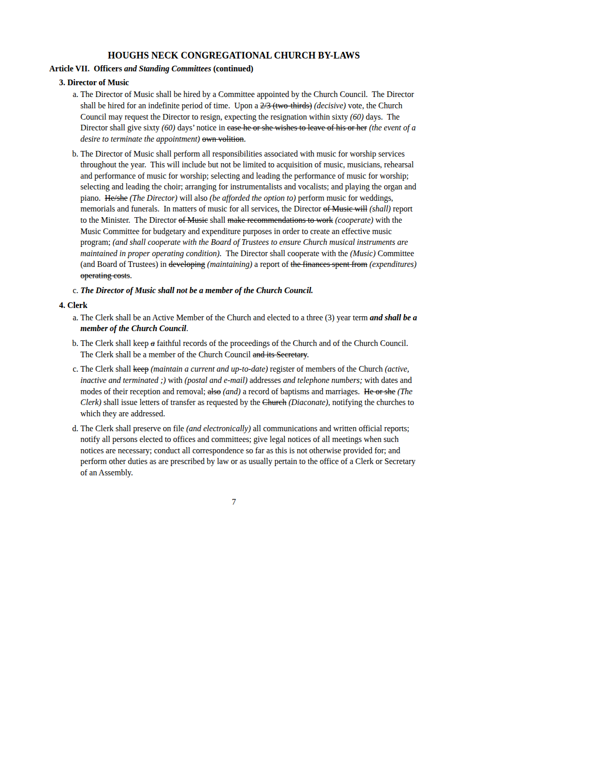HOUGHS NECK CONGREGATIONAL CHURCH BY-LAWS
Article VII. Officers and Standing Committees (continued)
Director of Music
The Director of Music shall be hired by a Committee appointed by the Church Council. The Director shall be hired for an indefinite period of time. Upon a 2/3 (two-thirds) (decisive) vote, the Church Council may request the Director to resign, expecting the resignation within sixty (60) days. The Director shall give sixty (60) days’ notice in case he or she wishes to leave of his or her (the event of a desire to terminate the appointment) own volition.
The Director of Music shall perform all responsibilities associated with music for worship services throughout the year. This will include but not be limited to acquisition of music, musicians, rehearsal and performance of music for worship; selecting and leading the performance of music for worship; selecting and leading the choir; arranging for instrumentalists and vocalists; and playing the organ and piano. He/she (The Director) will also (be afforded the option to) perform music for weddings, memorials and funerals. In matters of music for all services, the Director of Music will (shall) report to the Minister. The Director of Music shall make recommendations to work (cooperate) with the Music Committee for budgetary and expenditure purposes in order to create an effective music program; (and shall cooperate with the Board of Trustees to ensure Church musical instruments are maintained in proper operating condition). The Director shall cooperate with the (Music) Committee (and Board of Trustees) in developing (maintaining) a report of the finances spent from (expenditures) operating costs.
The Director of Music shall not be a member of the Church Council.
Clerk
The Clerk shall be an Active Member of the Church and elected to a three (3) year term and shall be a member of the Church Council.
The Clerk shall keep a faithful records of the proceedings of the Church and of the Church Council. The Clerk shall be a member of the Church Council and its Secretary.
The Clerk shall keep (maintain a current and up-to-date) register of members of the Church (active, inactive and terminated ;) with (postal and e-mail) addresses and telephone numbers; with dates and modes of their reception and removal; also (and) a record of baptisms and marriages. He or she (The Clerk) shall issue letters of transfer as requested by the Church (Diaconate), notifying the churches to which they are addressed.
The Clerk shall preserve on file (and electronically) all communications and written official reports; notify all persons elected to offices and committees; give legal notices of all meetings when such notices are necessary; conduct all correspondence so far as this is not otherwise provided for; and perform other duties as are prescribed by law or as usually pertain to the office of a Clerk or Secretary of an Assembly.
7